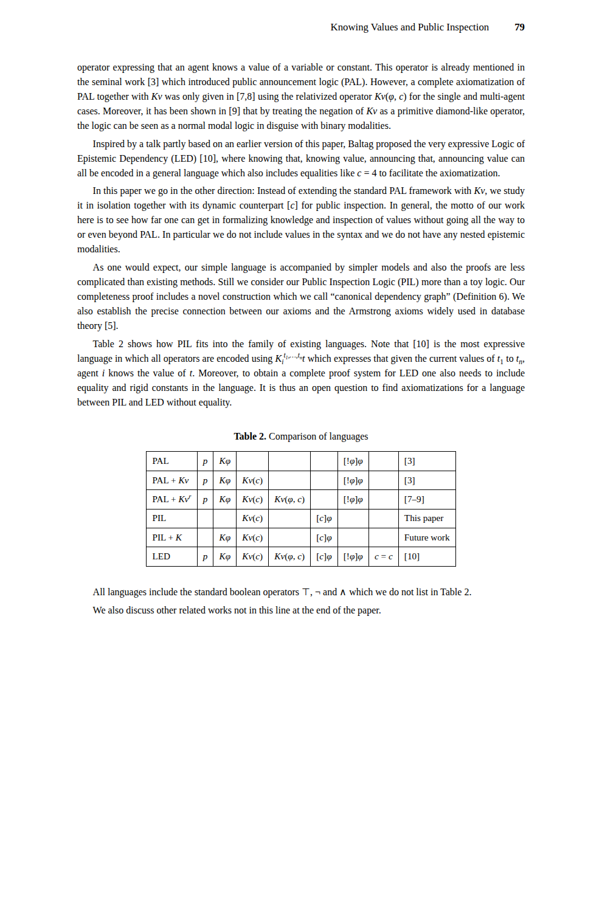Knowing Values and Public Inspection 79
operator expressing that an agent knows a value of a variable or constant. This operator is already mentioned in the seminal work [3] which introduced public announcement logic (PAL). However, a complete axiomatization of PAL together with Kv was only given in [7,8] using the relativized operator Kv(φ, c) for the single and multi-agent cases. Moreover, it has been shown in [9] that by treating the negation of Kv as a primitive diamond-like operator, the logic can be seen as a normal modal logic in disguise with binary modalities.
Inspired by a talk partly based on an earlier version of this paper, Baltag proposed the very expressive Logic of Epistemic Dependency (LED) [10], where knowing that, knowing value, announcing that, announcing value can all be encoded in a general language which also includes equalities like c = 4 to facilitate the axiomatization.
In this paper we go in the other direction: Instead of extending the standard PAL framework with Kv, we study it in isolation together with its dynamic counterpart [c] for public inspection. In general, the motto of our work here is to see how far one can get in formalizing knowledge and inspection of values without going all the way to or even beyond PAL. In particular we do not include values in the syntax and we do not have any nested epistemic modalities.
As one would expect, our simple language is accompanied by simpler models and also the proofs are less complicated than existing methods. Still we consider our Public Inspection Logic (PIL) more than a toy logic. Our completeness proof includes a novel construction which we call “canonical dependency graph” (Definition 6). We also establish the precise connection between our axioms and the Armstrong axioms widely used in database theory [5].
Table 2 shows how PIL fits into the family of existing languages. Note that [10] is the most expressive language in which all operators are encoded using Kit1,…,tnt which expresses that given the current values of t1 to tn, agent i knows the value of t. Moreover, to obtain a complete proof system for LED one also needs to include equality and rigid constants in the language. It is thus an open question to find axiomatizations for a language between PIL and LED without equality.
Table 2. Comparison of languages
| PAL | p | Kφ | | | | [! φ ] φ | | [ 3 ] |
| PAL + Kv | p | Kφ | Kv ( c ) | | | [! φ ] φ | | [ 3 ] |
| PAL + Kv r | p | Kφ | Kv ( c ) | Kv ( φ , c ) | | [! φ ] φ | | [ 7 – 9 ] |
| PIL | | | Kv ( c ) | | [ c ] φ | | | This paper |
| PIL + K | | Kφ | Kv ( c ) | | [ c ] φ | | | Future work |
| LED | p | Kφ | Kv ( c ) | Kv ( φ , c ) | [ c ] φ | [! φ ] φ | c = c | [ 10 ] |
All languages include the standard boolean operators ⊤, ¬ and ∧ which we do not list in Table 2.
We also discuss other related works not in this line at the end of the paper.